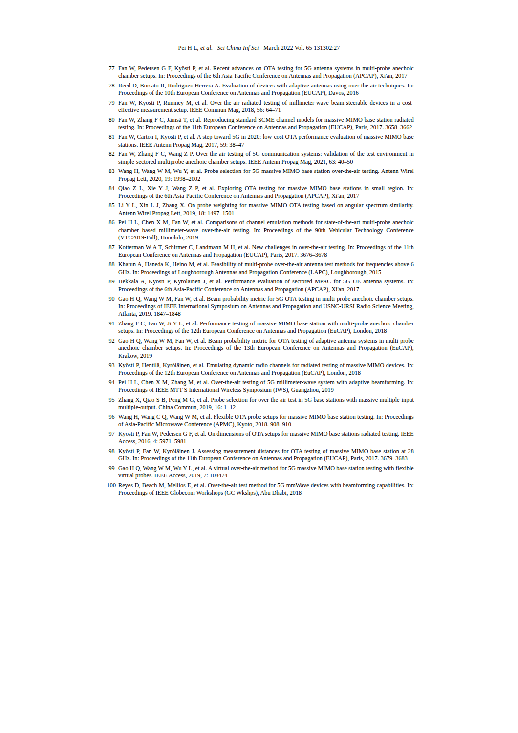Pei H L, et al. Sci China Inf Sci March 2022 Vol. 65 131302:27
Fan W, Pedersen G F, Kyösti P, et al. Recent advances on OTA testing for 5G antenna systems in multi-probe anechoic chamber setups. In: Proceedings of the 6th Asia-Pacific Conference on Antennas and Propagation (APCAP), Xi'an, 2017
Reed D, Borsato R, Rodriguez-Herrera A. Evaluation of devices with adaptive antennas using over the air techniques. In: Proceedings of the 10th European Conference on Antennas and Propagation (EUCAP), Davos, 2016
Fan W, Kyosti P, Rumney M, et al. Over-the-air radiated testing of millimeter-wave beam-steerable devices in a cost-effective measurement setup. IEEE Commun Mag, 2018, 56: 64–71
Fan W, Zhang F C, Jämsä T, et al. Reproducing standard SCME channel models for massive MIMO base station radiated testing. In: Proceedings of the 11th European Conference on Antennas and Propagation (EUCAP), Paris, 2017. 3658–3662
Fan W, Carton I, Kyosti P, et al. A step toward 5G in 2020: low-cost OTA performance evaluation of massive MIMO base stations. IEEE Antenn Propag Mag, 2017, 59: 38–47
Fan W, Zhang F C, Wang Z P. Over-the-air testing of 5G communication systems: validation of the test environment in simple-sectored multiprobe anechoic chamber setups. IEEE Antenn Propag Mag, 2021, 63: 40–50
Wang H, Wang W M, Wu Y, et al. Probe selection for 5G massive MIMO base station over-the-air testing. Antenn Wirel Propag Lett, 2020, 19: 1998–2002
Qiao Z L, Xie Y J, Wang Z P, et al. Exploring OTA testing for massive MIMO base stations in small region. In: Proceedings of the 6th Asia-Pacific Conference on Antennas and Propagation (APCAP), Xi'an, 2017
Li Y L, Xin L J, Zhang X. On probe weighting for massive MIMO OTA testing based on angular spectrum similarity. Antenn Wirel Propag Lett, 2019, 18: 1497–1501
Pei H L, Chen X M, Fan W, et al. Comparisons of channel emulation methods for state-of-the-art multi-probe anechoic chamber based millimeter-wave over-the-air testing. In: Proceedings of the 90th Vehicular Technology Conference (VTC2019-Fall), Honolulu, 2019
Kotterman W A T, Schirmer C, Landmann M H, et al. New challenges in over-the-air testing. In: Proceedings of the 11th European Conference on Antennas and Propagation (EUCAP), Paris, 2017. 3676–3678
Khatun A, Haneda K, Heino M, et al. Feasibility of multi-probe over-the-air antenna test methods for frequencies above 6 GHz. In: Proceedings of Loughborough Antennas and Propagation Conference (LAPC), Loughborough, 2015
Hekkala A, Kyösti P, Kyröläinen J, et al. Performance evaluation of sectored MPAC for 5G UE antenna systems. In: Proceedings of the 6th Asia-Pacific Conference on Antennas and Propagation (APCAP), Xi'an, 2017
Gao H Q, Wang W M, Fan W, et al. Beam probability metric for 5G OTA testing in multi-probe anechoic chamber setups. In: Proceedings of IEEE International Symposium on Antennas and Propagation and USNC-URSI Radio Science Meeting, Atlanta, 2019. 1847–1848
Zhang F C, Fan W, Ji Y L, et al. Performance testing of massive MIMO base station with multi-probe anechoic chamber setups. In: Proceedings of the 12th European Conference on Antennas and Propagation (EuCAP), London, 2018
Gao H Q, Wang W M, Fan W, et al. Beam probability metric for OTA testing of adaptive antenna systems in multi-probe anechoic chamber setups. In: Proceedings of the 13th European Conference on Antennas and Propagation (EuCAP), Krakow, 2019
Kyösti P, Hentilä, Kyröläinen, et al. Emulating dynamic radio channels for radiated testing of massive MIMO devices. In: Proceedings of the 12th European Conference on Antennas and Propagation (EuCAP), London, 2018
Pei H L, Chen X M, Zhang M, et al. Over-the-air testing of 5G millimeter-wave system with adaptive beamforming. In: Proceedings of IEEE MTT-S International Wireless Symposium (IWS), Guangzhou, 2019
Zhang X, Qiao S B, Peng M G, et al. Probe selection for over-the-air test in 5G base stations with massive multiple-input multiple-output. China Commun, 2019, 16: 1–12
Wang H, Wang C Q, Wang W M, et al. Flexible OTA probe setups for massive MIMO base station testing. In: Proceedings of Asia-Pacific Microwave Conference (APMC), Kyoto, 2018. 908–910
Kyosti P, Fan W, Pedersen G F, et al. On dimensions of OTA setups for massive MIMO base stations radiated testing. IEEE Access, 2016, 4: 5971–5981
Kyösti P, Fan W, Kyröläinen J. Assessing measurement distances for OTA testing of massive MIMO base station at 28 GHz. In: Proceedings of the 11th European Conference on Antennas and Propagation (EUCAP), Paris, 2017. 3679–3683
Gao H Q, Wang W M, Wu Y L, et al. A virtual over-the-air method for 5G massive MIMO base station testing with flexible virtual probes. IEEE Access, 2019, 7: 108474
Reyes D, Beach M, Mellios E, et al. Over-the-air test method for 5G mmWave devices with beamforming capabilities. In: Proceedings of IEEE Globecom Workshops (GC Wkshps), Abu Dhabi, 2018